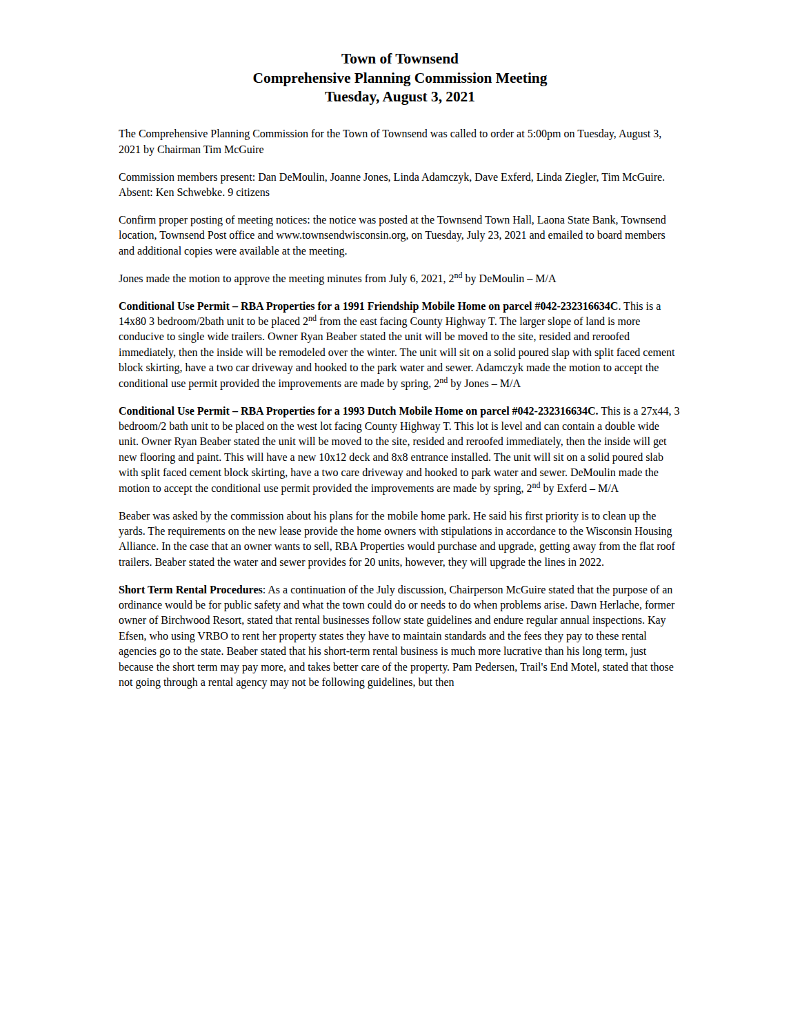Town of Townsend
Comprehensive Planning Commission Meeting
Tuesday, August 3, 2021
The Comprehensive Planning Commission for the Town of Townsend was called to order at 5:00pm on Tuesday, August 3, 2021 by Chairman Tim McGuire
Commission members present: Dan DeMoulin, Joanne Jones, Linda Adamczyk, Dave Exferd, Linda Ziegler, Tim McGuire. Absent: Ken Schwebke. 9 citizens
Confirm proper posting of meeting notices: the notice was posted at the Townsend Town Hall, Laona State Bank, Townsend location, Townsend Post office and www.townsendwisconsin.org, on Tuesday, July 23, 2021 and emailed to board members and additional copies were available at the meeting.
Jones made the motion to approve the meeting minutes from July 6, 2021, 2nd by DeMoulin – M/A
Conditional Use Permit – RBA Properties for a 1991 Friendship Mobile Home on parcel #042-232316634C. This is a 14x80 3 bedroom/2bath unit to be placed 2nd from the east facing County Highway T. The larger slope of land is more conducive to single wide trailers. Owner Ryan Beaber stated the unit will be moved to the site, resided and reroofed immediately, then the inside will be remodeled over the winter. The unit will sit on a solid poured slap with split faced cement block skirting, have a two car driveway and hooked to the park water and sewer. Adamczyk made the motion to accept the conditional use permit provided the improvements are made by spring, 2nd by Jones – M/A
Conditional Use Permit – RBA Properties for a 1993 Dutch Mobile Home on parcel #042-232316634C. This is a 27x44, 3 bedroom/2 bath unit to be placed on the west lot facing County Highway T. This lot is level and can contain a double wide unit. Owner Ryan Beaber stated the unit will be moved to the site, resided and reroofed immediately, then the inside will get new flooring and paint. This will have a new 10x12 deck and 8x8 entrance installed. The unit will sit on a solid poured slab with split faced cement block skirting, have a two care driveway and hooked to park water and sewer. DeMoulin made the motion to accept the conditional use permit provided the improvements are made by spring, 2nd by Exferd – M/A
Beaber was asked by the commission about his plans for the mobile home park. He said his first priority is to clean up the yards. The requirements on the new lease provide the home owners with stipulations in accordance to the Wisconsin Housing Alliance. In the case that an owner wants to sell, RBA Properties would purchase and upgrade, getting away from the flat roof trailers. Beaber stated the water and sewer provides for 20 units, however, they will upgrade the lines in 2022.
Short Term Rental Procedures: As a continuation of the July discussion, Chairperson McGuire stated that the purpose of an ordinance would be for public safety and what the town could do or needs to do when problems arise. Dawn Herlache, former owner of Birchwood Resort, stated that rental businesses follow state guidelines and endure regular annual inspections. Kay Efsen, who using VRBO to rent her property states they have to maintain standards and the fees they pay to these rental agencies go to the state. Beaber stated that his short-term rental business is much more lucrative than his long term, just because the short term may pay more, and takes better care of the property. Pam Pedersen, Trail's End Motel, stated that those not going through a rental agency may not be following guidelines, but then